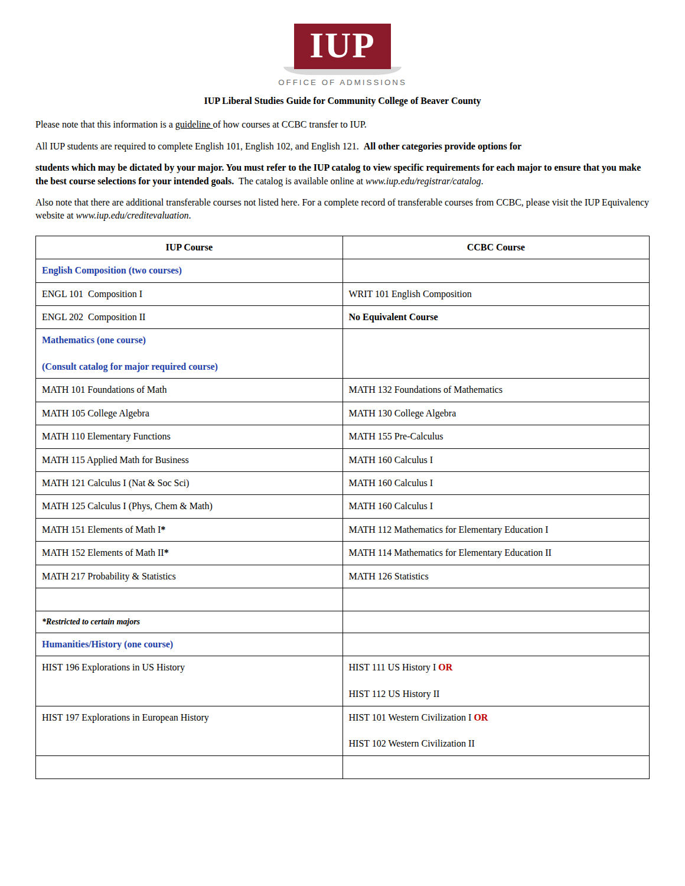IUP
OFFICE OF ADMISSIONS
IUP Liberal Studies Guide for Community College of Beaver County
Please note that this information is a guideline of how courses at CCBC transfer to IUP.
All IUP students are required to complete English 101, English 102, and English 121. All other categories provide options for
students which may be dictated by your major. You must refer to the IUP catalog to view specific requirements for each major to ensure that you make the best course selections for your intended goals. The catalog is available online at www.iup.edu/registrar/catalog.
Also note that there are additional transferable courses not listed here. For a complete record of transferable courses from CCBC, please visit the IUP Equivalency website at www.iup.edu/creditevaluation.
| IUP Course | CCBC Course |
| --- | --- |
| English Composition (two courses) | |
| ENGL 101 Composition I | WRIT 101 English Composition |
| ENGL 202 Composition II | No Equivalent Course |
| Mathematics (one course) (Consult catalog for major required course) | |
| MATH 101 Foundations of Math | MATH 132 Foundations of Mathematics |
| MATH 105 College Algebra | MATH 130 College Algebra |
| MATH 110 Elementary Functions | MATH 155 Pre-Calculus |
| MATH 115 Applied Math for Business | MATH 160 Calculus I |
| MATH 121 Calculus I (Nat & Soc Sci) | MATH 160 Calculus I |
| MATH 125 Calculus I (Phys, Chem & Math) | MATH 160 Calculus I |
| MATH 151 Elements of Math I * | MATH 112 Mathematics for Elementary Education I |
| MATH 152 Elements of Math II * | MATH 114 Mathematics for Elementary Education II |
| MATH 217 Probability & Statistics | MATH 126 Statistics |
| *Restricted to certain majors | |
| Humanities/History (one course) | |
| HIST 196 Explorations in US History | HIST 111 US History I OR HIST 112 US History II |
| HIST 197 Explorations in European History | HIST 101 Western Civilization I OR HIST 102 Western Civilization II |